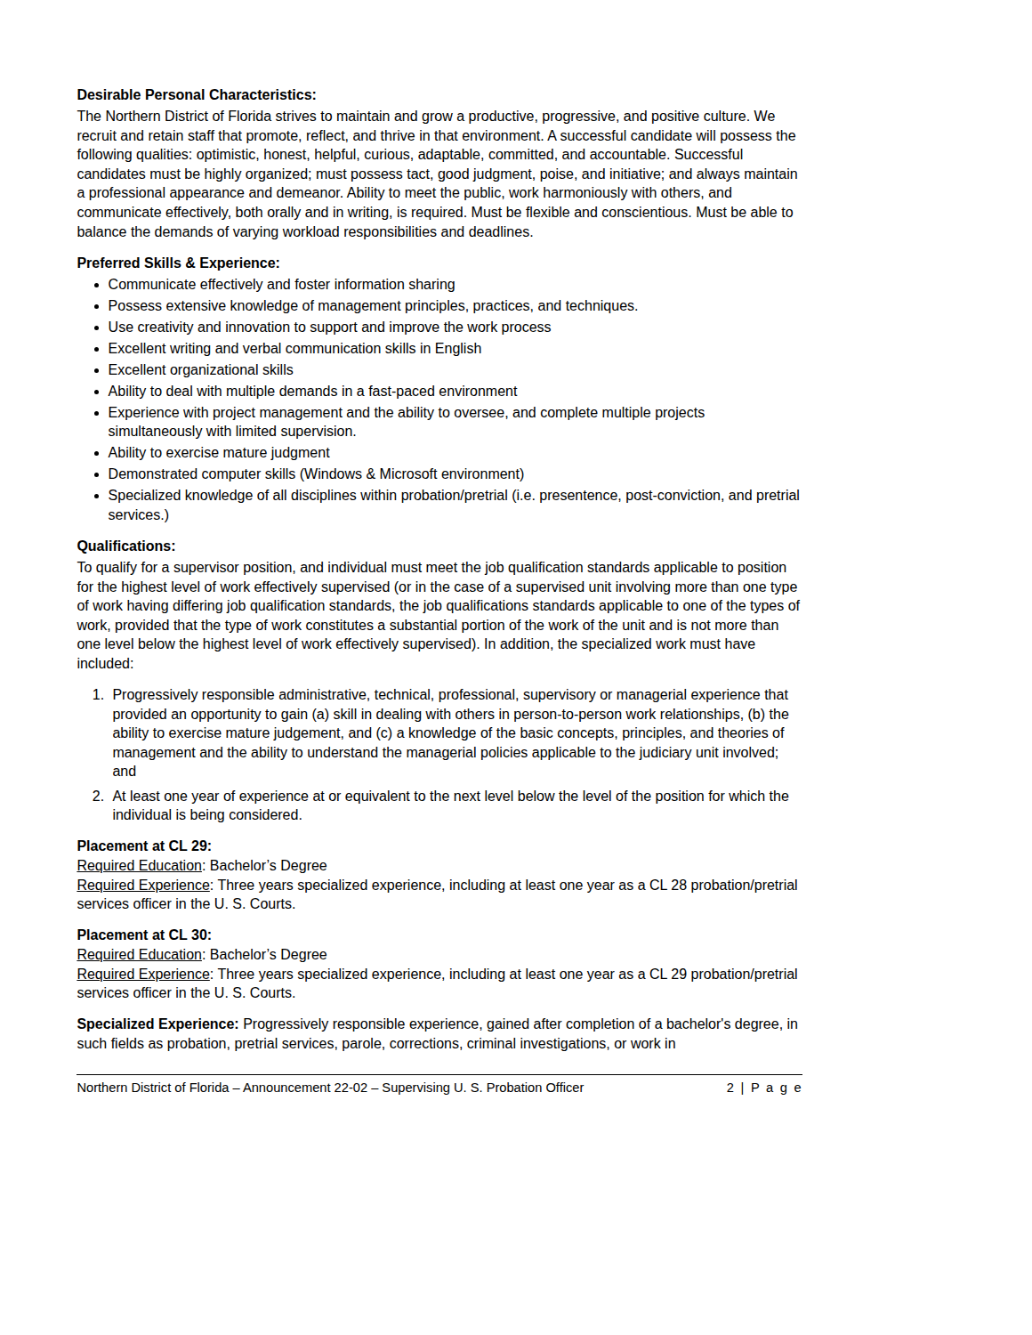Desirable Personal Characteristics:
The Northern District of Florida strives to maintain and grow a productive, progressive, and positive culture. We recruit and retain staff that promote, reflect, and thrive in that environment. A successful candidate will possess the following qualities: optimistic, honest, helpful, curious, adaptable, committed, and accountable. Successful candidates must be highly organized; must possess tact, good judgment, poise, and initiative; and always maintain a professional appearance and demeanor. Ability to meet the public, work harmoniously with others, and communicate effectively, both orally and in writing, is required. Must be flexible and conscientious. Must be able to balance the demands of varying workload responsibilities and deadlines.
Preferred Skills & Experience:
Communicate effectively and foster information sharing
Possess extensive knowledge of management principles, practices, and techniques.
Use creativity and innovation to support and improve the work process
Excellent writing and verbal communication skills in English
Excellent organizational skills
Ability to deal with multiple demands in a fast-paced environment
Experience with project management and the ability to oversee, and complete multiple projects simultaneously with limited supervision.
Ability to exercise mature judgment
Demonstrated computer skills (Windows & Microsoft environment)
Specialized knowledge of all disciplines within probation/pretrial (i.e. presentence, post-conviction, and pretrial services.)
Qualifications:
To qualify for a supervisor position, and individual must meet the job qualification standards applicable to position for the highest level of work effectively supervised (or in the case of a supervised unit involving more than one type of work having differing job qualification standards, the job qualifications standards applicable to one of the types of work, provided that the type of work constitutes a substantial portion of the work of the unit and is not more than one level below the highest level of work effectively supervised). In addition, the specialized work must have included:
Progressively responsible administrative, technical, professional, supervisory or managerial experience that provided an opportunity to gain (a) skill in dealing with others in person-to-person work relationships, (b) the ability to exercise mature judgement, and (c) a knowledge of the basic concepts, principles, and theories of management and the ability to understand the managerial policies applicable to the judiciary unit involved; and
At least one year of experience at or equivalent to the next level below the level of the position for which the individual is being considered.
Placement at CL 29:
Required Education: Bachelor’s Degree
Required Experience: Three years specialized experience, including at least one year as a CL 28 probation/pretrial services officer in the U. S. Courts.
Placement at CL 30:
Required Education: Bachelor’s Degree
Required Experience: Three years specialized experience, including at least one year as a CL 29 probation/pretrial services officer in the U. S. Courts.
Specialized Experience: Progressively responsible experience, gained after completion of a bachelor's degree, in such fields as probation, pretrial services, parole, corrections, criminal investigations, or work in
Northern District of Florida – Announcement 22-02 – Supervising U. S. Probation Officer 2 | P a g e